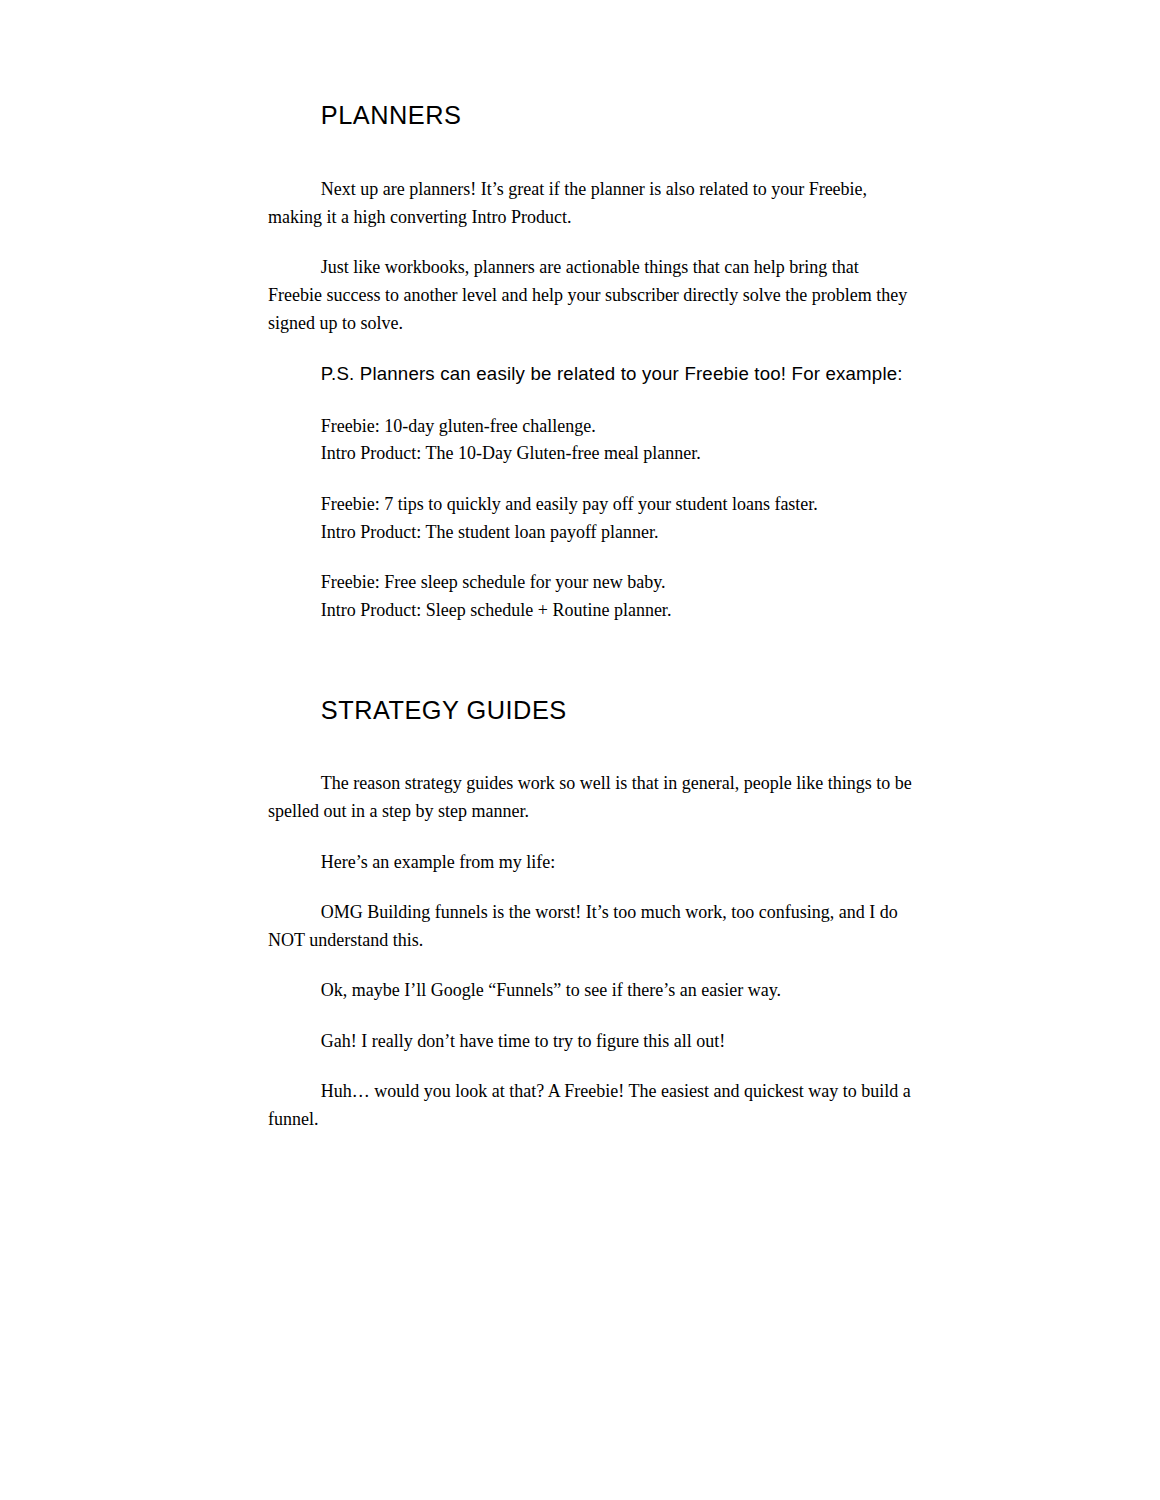PLANNERS
Next up are planners! It’s great if the planner is also related to your Freebie, making it a high converting Intro Product.
Just like workbooks, planners are actionable things that can help bring that Freebie success to another level and help your subscriber directly solve the problem they signed up to solve.
P.S. Planners can easily be related to your Freebie too! For example:
Freebie: 10-day gluten-free challenge.
Intro Product: The 10-Day Gluten-free meal planner.
Freebie: 7 tips to quickly and easily pay off your student loans faster.
Intro Product: The student loan payoff planner.
Freebie: Free sleep schedule for your new baby.
Intro Product: Sleep schedule + Routine planner.
STRATEGY GUIDES
The reason strategy guides work so well is that in general, people like things to be spelled out in a step by step manner.
Here’s an example from my life:
OMG Building funnels is the worst! It’s too much work, too confusing, and I do NOT understand this.
Ok, maybe I’ll Google “Funnels” to see if there’s an easier way.
Gah! I really don’t have time to try to figure this all out!
Huh… would you look at that? A Freebie! The easiest and quickest way to build a funnel.